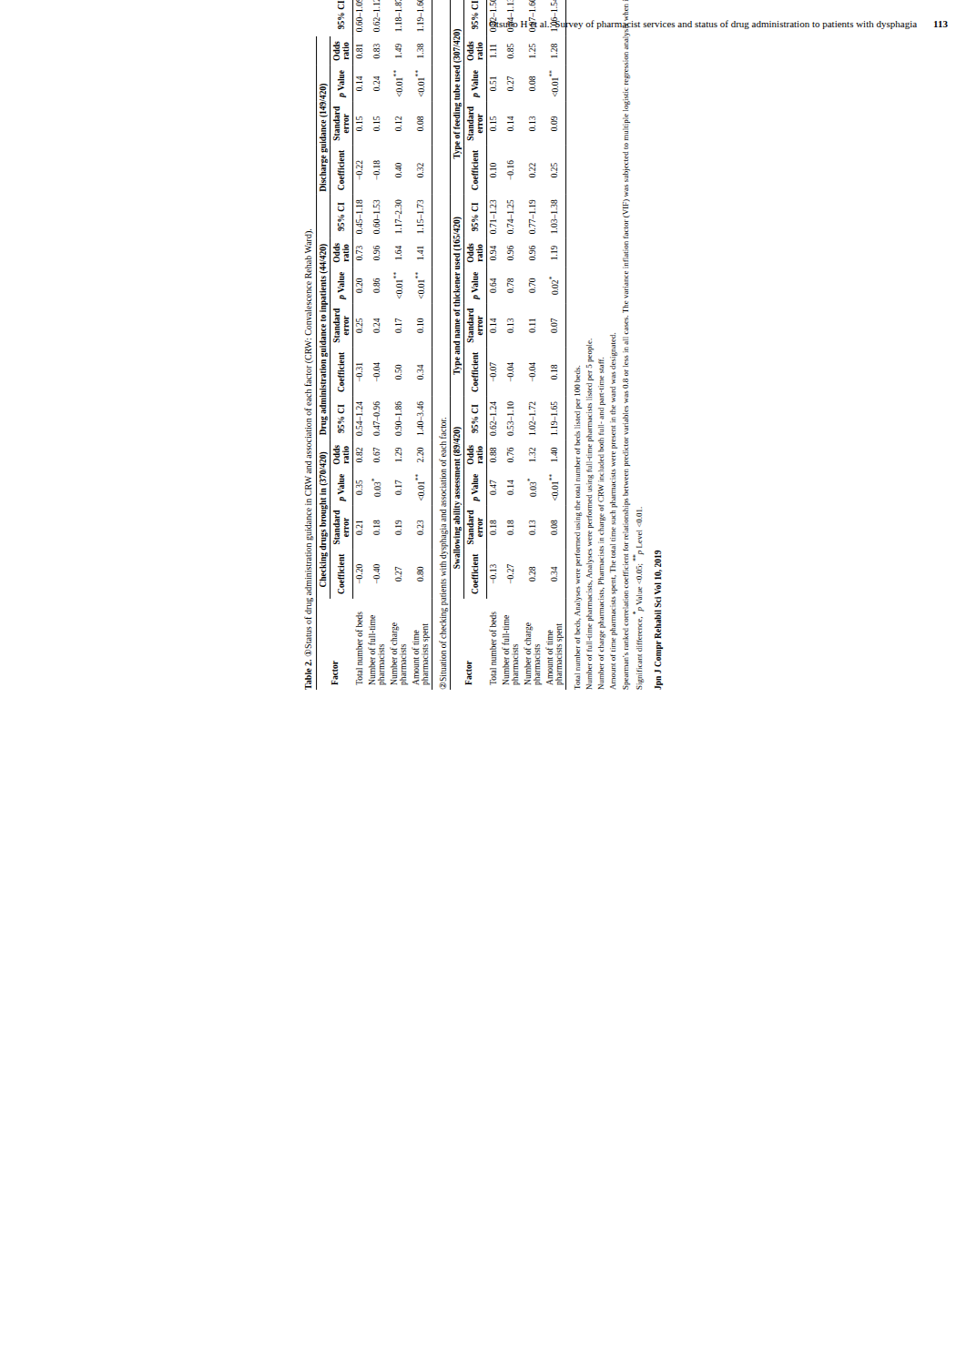Otsubo H et al.: Survey of pharmacist services and status of drug administration to patients with dysphagia 113
Table 2. ①Status of drug administration guidance in CRW and association of each factor (CRW: Convalescence Rehab Ward).
| Factor | Checking drugs brought in (370/420) | Drug administration guidance to inpatients (44/420) | Discharge guidance (149/420) |
| --- | --- | --- | --- |
| Coefficient | Standard error | p Value | Odds ratio | 95% CI | Coefficient | Standard error | p Value | Odds ratio | 95% CI | Coefficient | Standard error | p Value | Odds ratio | 95% CI |
| Total number of beds | −0.20 | 0.21 | 0.35 | 0.82 | 0.54–1.24 | −0.31 | 0.25 | 0.20 | 0.73 | 0.45–1.18 | −0.22 | 0.15 | 0.14 | 0.81 | 0.60–1.09 |
| Number of full-time pharmacists | −0.40 | 0.18 | 0.03 * | 0.67 | 0.47–0.96 | −0.04 | 0.24 | 0.86 | 0.96 | 0.60–1.53 | −0.18 | 0.15 | 0.24 | 0.83 | 0.62–1.12 |
| Number of charge pharmacists | 0.27 | 0.19 | 0.17 | 1.29 | 0.90–1.86 | 0.50 | 0.17 | <0.01 ** | 1.64 | 1.17–2.30 | 0.40 | 0.12 | <0.01 ** | 1.49 | 1.18–1.87 |
| Amount of time pharmacists spent | 0.80 | 0.23 | <0.01 ** | 2.20 | 1.40–3.46 | 0.34 | 0.10 | <0.01 ** | 1.41 | 1.15–1.73 | 0.32 | 0.08 | <0.01 ** | 1.38 | 1.19–1.60 |
②Situation of checking patients with dysphagia and association of each factor.
| Factor | Swallowing ability assessment (89/420) | Type and name of thickener used (165/420) | Type of feeding tube used (307/420) |
| --- | --- | --- | --- |
| Coefficient | Standard error | p Value | Odds ratio | 95% CI | Coefficient | Standard error | p Value | Odds ratio | 95% CI | Coefficient | Standard error | p Value | Odds ratio | 95% CI |
| Total number of beds | −0.13 | 0.18 | 0.47 | 0.88 | 0.62–1.24 | −0.07 | 0.14 | 0.64 | 0.94 | 0.71–1.23 | 0.10 | 0.15 | 0.51 | 1.11 | 0.82–1.50 |
| Number of full-time pharmacists | −0.27 | 0.18 | 0.14 | 0.76 | 0.53–1.10 | −0.04 | 0.13 | 0.78 | 0.96 | 0.74–1.25 | −0.16 | 0.14 | 0.27 | 0.85 | 0.64–1.13 |
| Number of charge pharmacists | 0.28 | 0.13 | 0.03 * | 1.32 | 1.02–1.72 | −0.04 | 0.11 | 0.70 | 0.96 | 0.77–1.19 | 0.22 | 0.13 | 0.08 | 1.25 | 0.97–1.60 |
| Amount of time pharmacists spent | 0.34 | 0.08 | <0.01 ** | 1.40 | 1.19–1.65 | 0.18 | 0.07 | 0.02 * | 1.19 | 1.03–1.38 | 0.25 | 0.09 | <0.01 ** | 1.28 | 1.06–1.54 |
Total number of beds, Analyses were performed using the total number of beds listed per 100 beds.
Number of full-time pharmacists, Analyses were performed using full-time pharmacists listed per 5 people.
Number of charge pharmacists, Pharmacists in charge of CRW included both full- and part-time staff.
Amount of time pharmacists spent, The total time such pharmacists were present in the ward was designated.
Spearman's ranked correlation coefficient for relationships between predictor variables was 0.8 or less in all cases. The variance inflation factor (VIF) was subjected to multiple logistic regression analysis when it was 2 or less.
Significant difference, *p Value <0.05; **p Level <0.01.
Jpn J Compr Rehabil Sci Vol 10, 2019